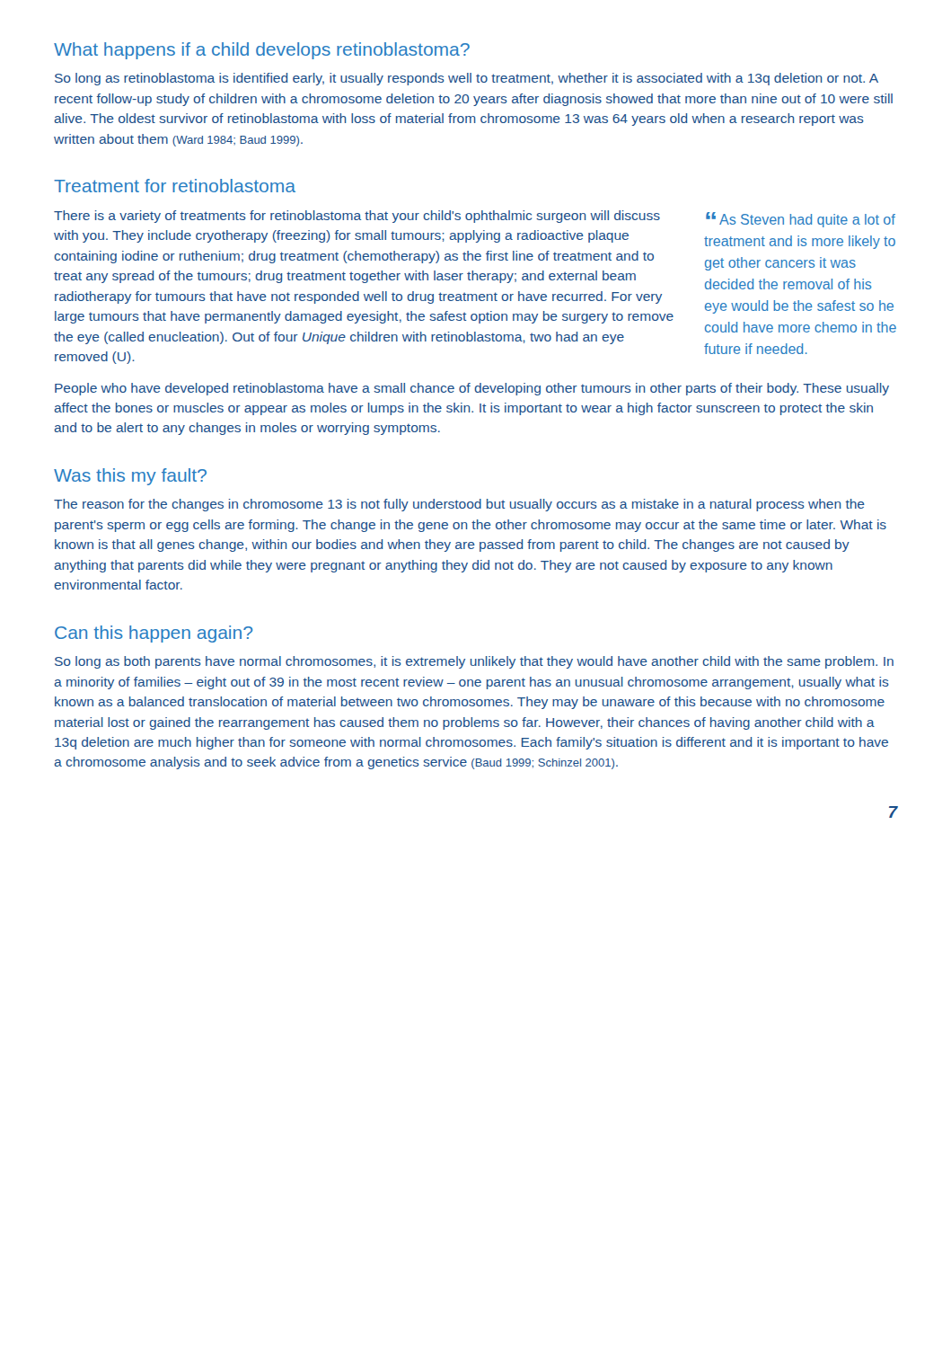What happens if a child develops retinoblastoma?
So long as retinoblastoma is identified early, it usually responds well to treatment, whether it is associated with a 13q deletion or not. A recent follow-up study of children with a chromosome deletion to 20 years after diagnosis showed that more than nine out of 10 were still alive. The oldest survivor of retinoblastoma with loss of material from chromosome 13 was 64 years old when a research report was written about them (Ward 1984; Baud 1999).
Treatment for retinoblastoma
There is a variety of treatments for retinoblastoma that your child's ophthalmic surgeon will discuss with you. They include cryotherapy (freezing) for small tumours; applying a radioactive plaque containing iodine or ruthenium; drug treatment (chemotherapy) as the first line of treatment and to treat any spread of the tumours; drug treatment together with laser therapy; and external beam radiotherapy for tumours that have not responded well to drug treatment or have recurred. For very large tumours that have permanently damaged eyesight, the safest option may be surgery to remove the eye (called enucleation). Out of four Unique children with retinoblastoma, two had an eye removed (U).
“As Steven had quite a lot of treatment and is more likely to get other cancers it was decided the removal of his eye would be the safest so he could have more chemo in the future if needed.
People who have developed retinoblastoma have a small chance of developing other tumours in other parts of their body. These usually affect the bones or muscles or appear as moles or lumps in the skin. It is important to wear a high factor sunscreen to protect the skin and to be alert to any changes in moles or worrying symptoms.
Was this my fault?
The reason for the changes in chromosome 13 is not fully understood but usually occurs as a mistake in a natural process when the parent's sperm or egg cells are forming. The change in the gene on the other chromosome may occur at the same time or later. What is known is that all genes change, within our bodies and when they are passed from parent to child. The changes are not caused by anything that parents did while they were pregnant or anything they did not do. They are not caused by exposure to any known environmental factor.
Can this happen again?
So long as both parents have normal chromosomes, it is extremely unlikely that they would have another child with the same problem. In a minority of families – eight out of 39 in the most recent review – one parent has an unusual chromosome arrangement, usually what is known as a balanced translocation of material between two chromosomes. They may be unaware of this because with no chromosome material lost or gained the rearrangement has caused them no problems so far. However, their chances of having another child with a 13q deletion are much higher than for someone with normal chromosomes. Each family's situation is different and it is important to have a chromosome analysis and to seek advice from a genetics service (Baud 1999; Schinzel 2001).
7